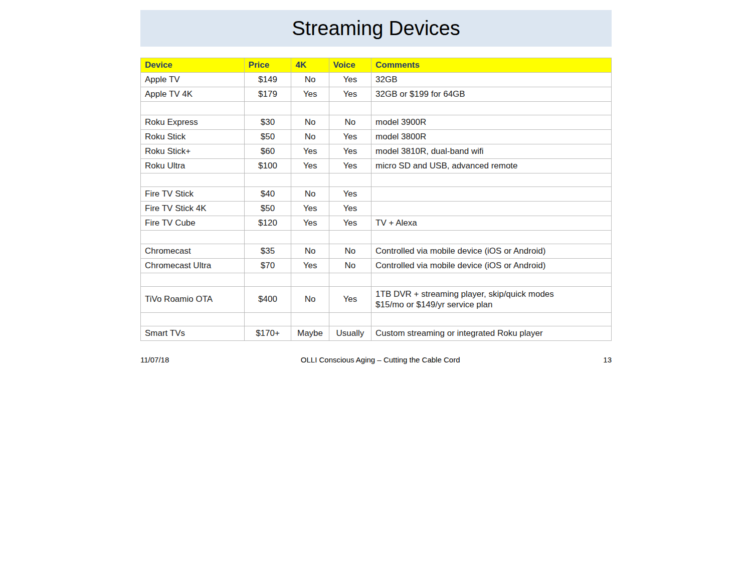Streaming Devices
| Device | Price | 4K | Voice | Comments |
| --- | --- | --- | --- | --- |
| Apple TV | $149 | No | Yes | 32GB |
| Apple TV 4K | $179 | Yes | Yes | 32GB or $199 for 64GB |
| Roku Express | $30 | No | No | model 3900R |
| Roku Stick | $50 | No | Yes | model 3800R |
| Roku Stick+ | $60 | Yes | Yes | model 3810R, dual-band wifi |
| Roku Ultra | $100 | Yes | Yes | micro SD and USB, advanced remote |
| Fire TV Stick | $40 | No | Yes | |
| Fire TV Stick 4K | $50 | Yes | Yes | |
| Fire TV Cube | $120 | Yes | Yes | TV + Alexa |
| Chromecast | $35 | No | No | Controlled via mobile device (iOS or Android) |
| Chromecast Ultra | $70 | Yes | No | Controlled via mobile device (iOS or Android) |
| TiVo Roamio OTA | $400 | No | Yes | 1TB DVR + streaming player, skip/quick modes $15/mo or $149/yr service plan |
| Smart TVs | $170+ | Maybe | Usually | Custom streaming or integrated Roku player |
11/07/18
OLLI Conscious Aging – Cutting the Cable Cord
13